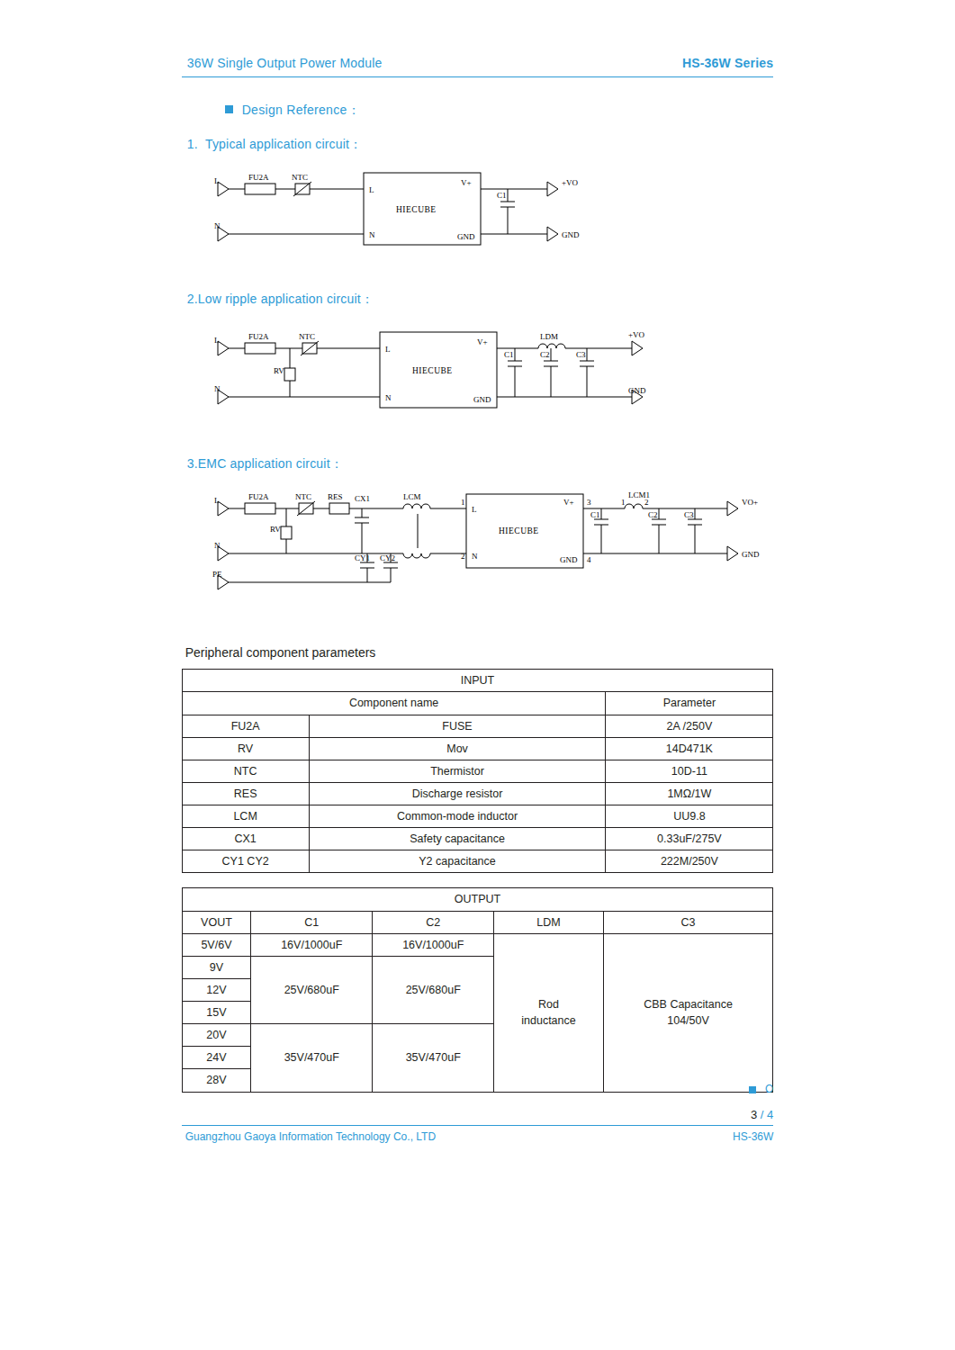36W Single Output Power Module
HS-36W Series
Design Reference：
1. Typical application circuit：
L N FU2A NTC L N HIECUBE V+ GND C1 +VO GND
2.Low ripple application circuit：
L N FU2A NTC RV L N HIECUBE V+ GND LDM C1 C2 C3 +VO GND
3.EMC application circuit：
L N PE FU2A NTC RV RES CX1 LCM CY1 CY2 1 2 L N HIECUBE V+ GND 3 4 LCM1 1 2 C1 C2 C3 VO+ GND
Peripheral component parameters
| INPUT |
| --- |
| Component name | Parameter |
| FU2A | FUSE | 2A /250V |
| RV | Mov | 14D471K |
| NTC | Thermistor | 10D-11 |
| RES | Discharge resistor | 1MΩ/1W |
| LCM | Common-mode inductor | UU9.8 |
| CX1 | Safety capacitance | 0.33uF/275V |
| CY1 CY2 | Y2 capacitance | 222M/250V |
| OUTPUT |
| --- |
| VOUT | C1 | C2 | LDM | C3 |
| 5V/6V | 16V/1000uF | 16V/1000uF | Rod inductance | CBB Capacitance 104/50V |
| 9V | 25V/680uF | 25V/680uF |
| 12V |
| 15V |
| 20V | 35V/470uF | 35V/470uF |
| 24V |
| 28V |
O
3 / 4
Guangzhou Gaoya Information Technology Co., LTD
HS-36W